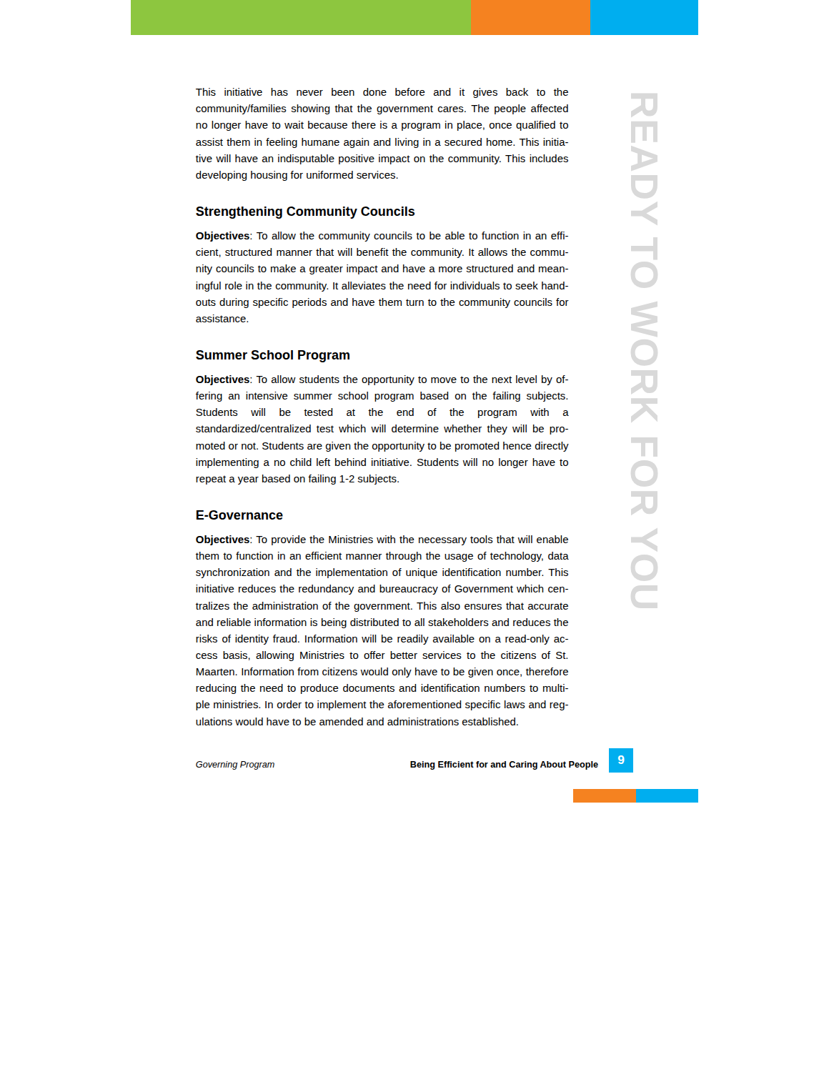READY TO WORK FOR YOU
This initiative has never been done before and it gives back to the community/families showing that the government cares. The people affected no longer have to wait because there is a program in place, once qualified to assist them in feeling humane again and living in a secured home. This initiative will have an indisputable positive impact on the community. This includes developing housing for uniformed services.
Strengthening Community Councils
Objectives: To allow the community councils to be able to function in an efficient, structured manner that will benefit the community. It allows the community councils to make a greater impact and have a more structured and meaningful role in the community. It alleviates the need for individuals to seek handouts during specific periods and have them turn to the community councils for assistance.
Summer School Program
Objectives: To allow students the opportunity to move to the next level by offering an intensive summer school program based on the failing subjects. Students will be tested at the end of the program with a standardized/centralized test which will determine whether they will be promoted or not. Students are given the opportunity to be promoted hence directly implementing a no child left behind initiative. Students will no longer have to repeat a year based on failing 1-2 subjects.
E-Governance
Objectives: To provide the Ministries with the necessary tools that will enable them to function in an efficient manner through the usage of technology, data synchronization and the implementation of unique identification number. This initiative reduces the redundancy and bureaucracy of Government which centralizes the administration of the government. This also ensures that accurate and reliable information is being distributed to all stakeholders and reduces the risks of identity fraud. Information will be readily available on a read-only access basis, allowing Ministries to offer better services to the citizens of St. Maarten. Information from citizens would only have to be given once, therefore reducing the need to produce documents and identification numbers to multiple ministries. In order to implement the aforementioned specific laws and regulations would have to be amended and administrations established.
Governing Program
Being Efficient for and Caring About People
9